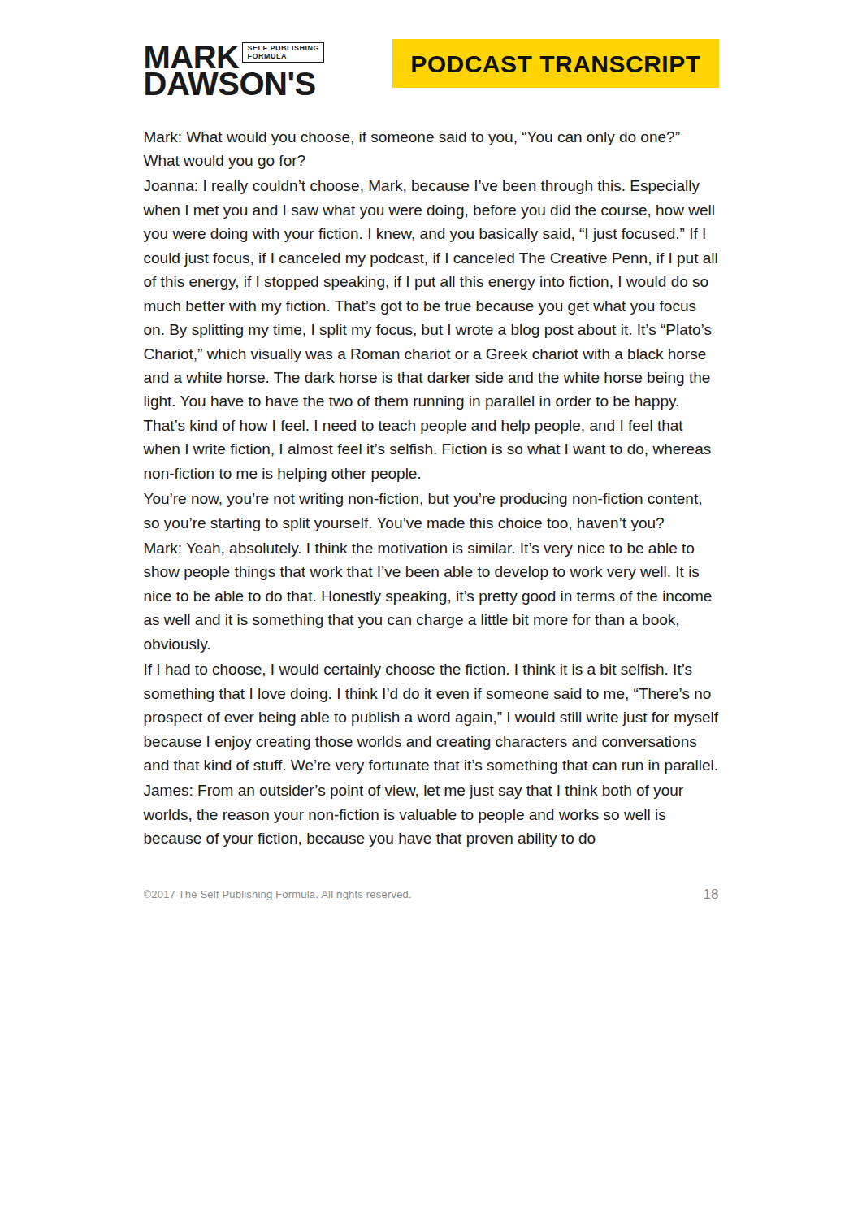MarkSelf Publishing
Formula Dawson's
Podcast Transcript
Mark: What would you choose, if someone said to you, “You can only do one?” What would you go for?
Joanna: I really couldn’t choose, Mark, because I’ve been through this. Especially when I met you and I saw what you were doing, before you did the course, how well you were doing with your fiction. I knew, and you basically said, “I just focused.” If I could just focus, if I canceled my podcast, if I canceled The Creative Penn, if I put all of this energy, if I stopped speaking, if I put all this energy into fiction, I would do so much better with my fiction. That’s got to be true because you get what you focus on. By splitting my time, I split my focus, but I wrote a blog post about it. It’s “Plato’s Chariot,” which visually was a Roman chariot or a Greek chariot with a black horse and a white horse. The dark horse is that darker side and the white horse being the light. You have to have the two of them running in parallel in order to be happy. That’s kind of how I feel. I need to teach people and help people, and I feel that when I write fiction, I almost feel it’s selfish. Fiction is so what I want to do, whereas non-fiction to me is helping other people.
You’re now, you’re not writing non-fiction, but you’re producing non-fiction content, so you’re starting to split yourself. You’ve made this choice too, haven’t you?
Mark: Yeah, absolutely. I think the motivation is similar. It’s very nice to be able to show people things that work that I’ve been able to develop to work very well. It is nice to be able to do that. Honestly speaking, it’s pretty good in terms of the income as well and it is something that you can charge a little bit more for than a book, obviously.
If I had to choose, I would certainly choose the fiction. I think it is a bit selfish. It’s something that I love doing. I think I’d do it even if someone said to me, “There’s no prospect of ever being able to publish a word again,” I would still write just for myself because I enjoy creating those worlds and creating characters and conversations and that kind of stuff. We’re very fortunate that it’s something that can run in parallel.
James: From an outsider’s point of view, let me just say that I think both of your worlds, the reason your non-fiction is valuable to people and works so well is because of your fiction, because you have that proven ability to do
©2017 The Self Publishing Formula. All rights reserved.
18